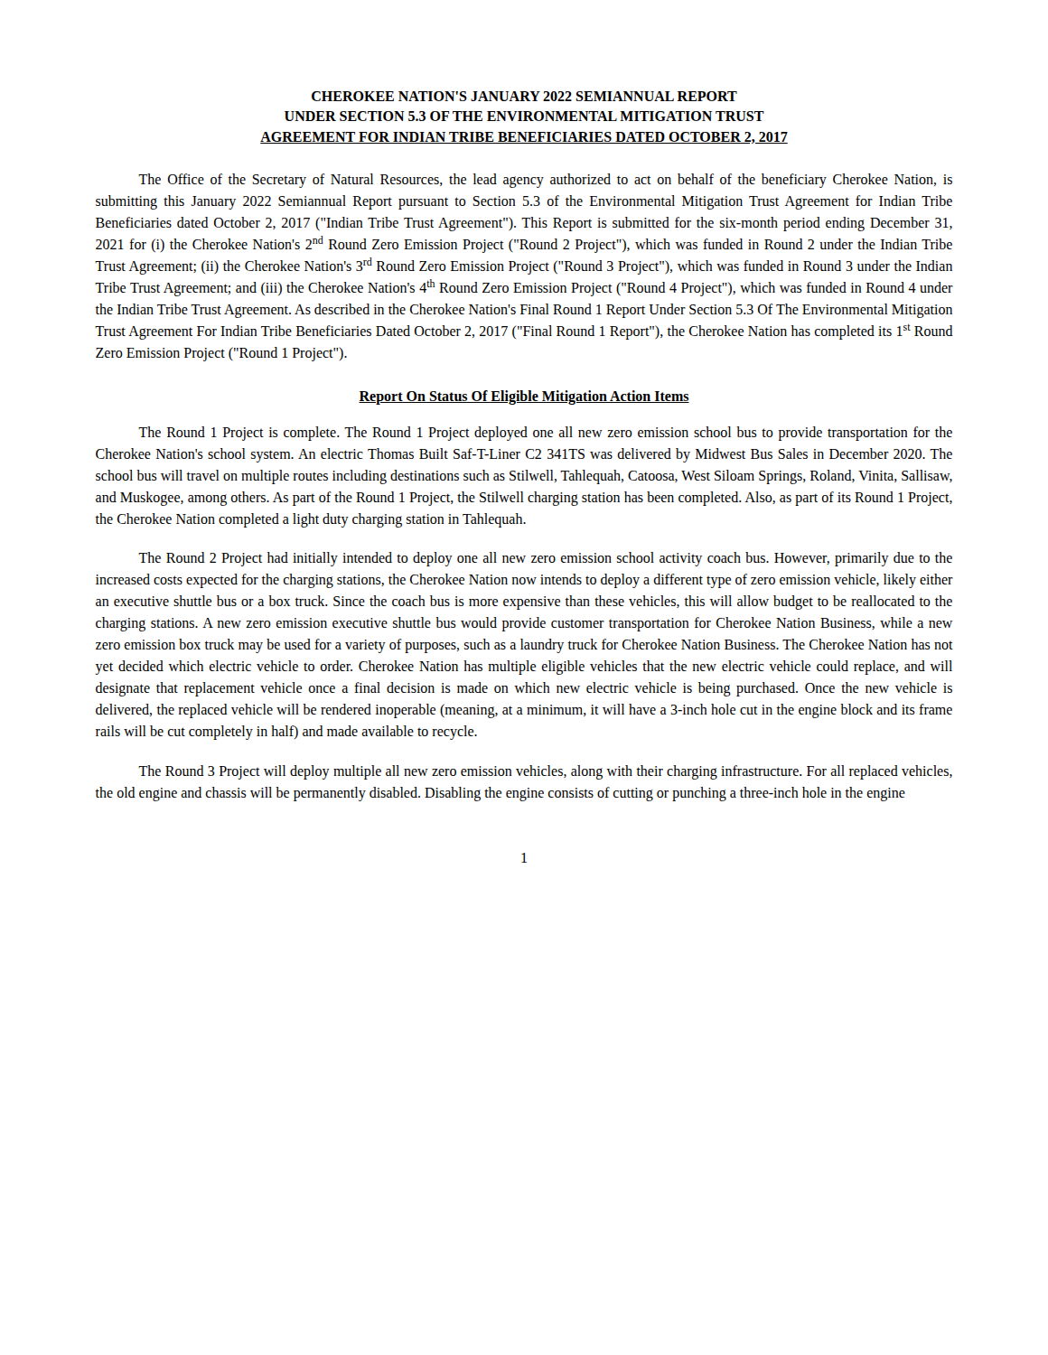Cherokee Nation's January 2022 Semiannual Report
Under Section 5.3 of the Environmental Mitigation Trust
Agreement for Indian Tribe Beneficiaries Dated October 2, 2017
The Office of the Secretary of Natural Resources, the lead agency authorized to act on behalf of the beneficiary Cherokee Nation, is submitting this January 2022 Semiannual Report pursuant to Section 5.3 of the Environmental Mitigation Trust Agreement for Indian Tribe Beneficiaries dated October 2, 2017 ("Indian Tribe Trust Agreement"). This Report is submitted for the six-month period ending December 31, 2021 for (i) the Cherokee Nation's 2nd Round Zero Emission Project ("Round 2 Project"), which was funded in Round 2 under the Indian Tribe Trust Agreement; (ii) the Cherokee Nation's 3rd Round Zero Emission Project ("Round 3 Project"), which was funded in Round 3 under the Indian Tribe Trust Agreement; and (iii) the Cherokee Nation's 4th Round Zero Emission Project ("Round 4 Project"), which was funded in Round 4 under the Indian Tribe Trust Agreement. As described in the Cherokee Nation's Final Round 1 Report Under Section 5.3 Of The Environmental Mitigation Trust Agreement For Indian Tribe Beneficiaries Dated October 2, 2017 ("Final Round 1 Report"), the Cherokee Nation has completed its 1st Round Zero Emission Project ("Round 1 Project").
Report On Status Of Eligible Mitigation Action Items
The Round 1 Project is complete. The Round 1 Project deployed one all new zero emission school bus to provide transportation for the Cherokee Nation's school system. An electric Thomas Built Saf-T-Liner C2 341TS was delivered by Midwest Bus Sales in December 2020. The school bus will travel on multiple routes including destinations such as Stilwell, Tahlequah, Catoosa, West Siloam Springs, Roland, Vinita, Sallisaw, and Muskogee, among others. As part of the Round 1 Project, the Stilwell charging station has been completed. Also, as part of its Round 1 Project, the Cherokee Nation completed a light duty charging station in Tahlequah.
The Round 2 Project had initially intended to deploy one all new zero emission school activity coach bus. However, primarily due to the increased costs expected for the charging stations, the Cherokee Nation now intends to deploy a different type of zero emission vehicle, likely either an executive shuttle bus or a box truck. Since the coach bus is more expensive than these vehicles, this will allow budget to be reallocated to the charging stations. A new zero emission executive shuttle bus would provide customer transportation for Cherokee Nation Business, while a new zero emission box truck may be used for a variety of purposes, such as a laundry truck for Cherokee Nation Business. The Cherokee Nation has not yet decided which electric vehicle to order. Cherokee Nation has multiple eligible vehicles that the new electric vehicle could replace, and will designate that replacement vehicle once a final decision is made on which new electric vehicle is being purchased. Once the new vehicle is delivered, the replaced vehicle will be rendered inoperable (meaning, at a minimum, it will have a 3-inch hole cut in the engine block and its frame rails will be cut completely in half) and made available to recycle.
The Round 3 Project will deploy multiple all new zero emission vehicles, along with their charging infrastructure. For all replaced vehicles, the old engine and chassis will be permanently disabled. Disabling the engine consists of cutting or punching a three-inch hole in the engine
1